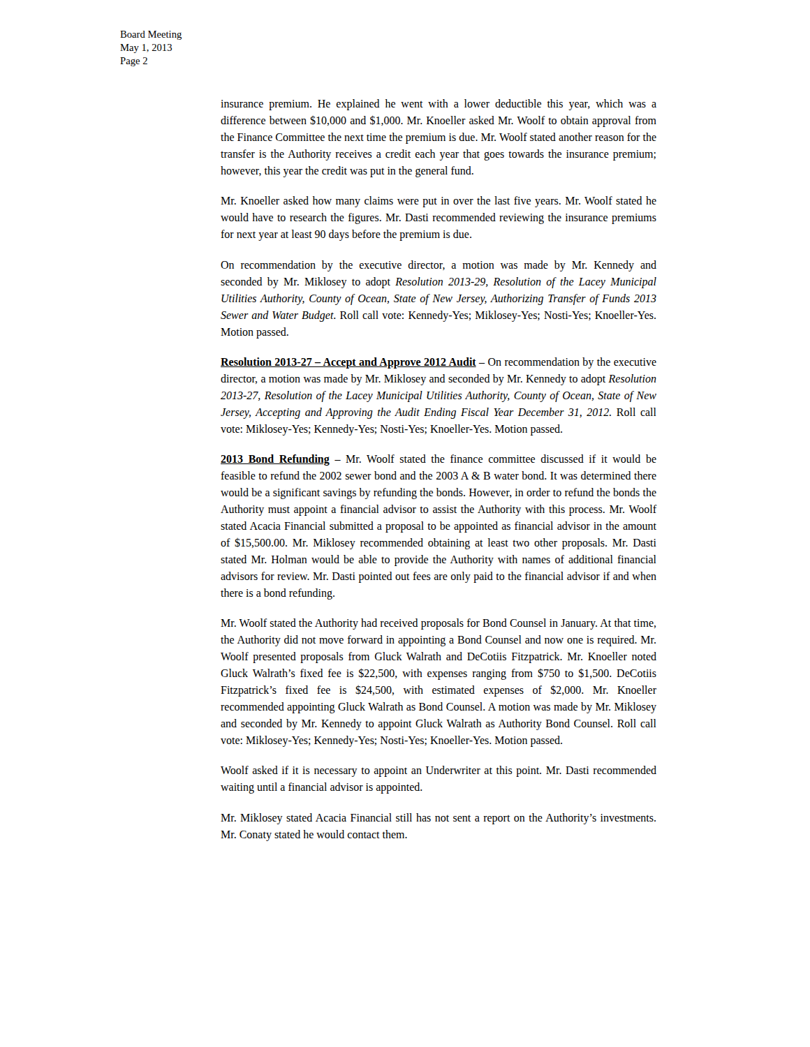Board Meeting
May 1, 2013
Page 2
insurance premium. He explained he went with a lower deductible this year, which was a difference between $10,000 and $1,000. Mr. Knoeller asked Mr. Woolf to obtain approval from the Finance Committee the next time the premium is due. Mr. Woolf stated another reason for the transfer is the Authority receives a credit each year that goes towards the insurance premium; however, this year the credit was put in the general fund.
Mr. Knoeller asked how many claims were put in over the last five years. Mr. Woolf stated he would have to research the figures. Mr. Dasti recommended reviewing the insurance premiums for next year at least 90 days before the premium is due.
On recommendation by the executive director, a motion was made by Mr. Kennedy and seconded by Mr. Miklosey to adopt Resolution 2013-29, Resolution of the Lacey Municipal Utilities Authority, County of Ocean, State of New Jersey, Authorizing Transfer of Funds 2013 Sewer and Water Budget. Roll call vote: Kennedy-Yes; Miklosey-Yes; Nosti-Yes; Knoeller-Yes. Motion passed.
Resolution 2013-27 – Accept and Approve 2012 Audit – On recommendation by the executive director, a motion was made by Mr. Miklosey and seconded by Mr. Kennedy to adopt Resolution 2013-27, Resolution of the Lacey Municipal Utilities Authority, County of Ocean, State of New Jersey, Accepting and Approving the Audit Ending Fiscal Year December 31, 2012. Roll call vote: Miklosey-Yes; Kennedy-Yes; Nosti-Yes; Knoeller-Yes. Motion passed.
2013 Bond Refunding – Mr. Woolf stated the finance committee discussed if it would be feasible to refund the 2002 sewer bond and the 2003 A & B water bond. It was determined there would be a significant savings by refunding the bonds. However, in order to refund the bonds the Authority must appoint a financial advisor to assist the Authority with this process. Mr. Woolf stated Acacia Financial submitted a proposal to be appointed as financial advisor in the amount of $15,500.00. Mr. Miklosey recommended obtaining at least two other proposals. Mr. Dasti stated Mr. Holman would be able to provide the Authority with names of additional financial advisors for review. Mr. Dasti pointed out fees are only paid to the financial advisor if and when there is a bond refunding.
Mr. Woolf stated the Authority had received proposals for Bond Counsel in January. At that time, the Authority did not move forward in appointing a Bond Counsel and now one is required. Mr. Woolf presented proposals from Gluck Walrath and DeCotiis Fitzpatrick. Mr. Knoeller noted Gluck Walrath’s fixed fee is $22,500, with expenses ranging from $750 to $1,500. DeCotiis Fitzpatrick’s fixed fee is $24,500, with estimated expenses of $2,000. Mr. Knoeller recommended appointing Gluck Walrath as Bond Counsel. A motion was made by Mr. Miklosey and seconded by Mr. Kennedy to appoint Gluck Walrath as Authority Bond Counsel. Roll call vote: Miklosey-Yes; Kennedy-Yes; Nosti-Yes; Knoeller-Yes. Motion passed.
Woolf asked if it is necessary to appoint an Underwriter at this point. Mr. Dasti recommended waiting until a financial advisor is appointed.
Mr. Miklosey stated Acacia Financial still has not sent a report on the Authority’s investments. Mr. Conaty stated he would contact them.